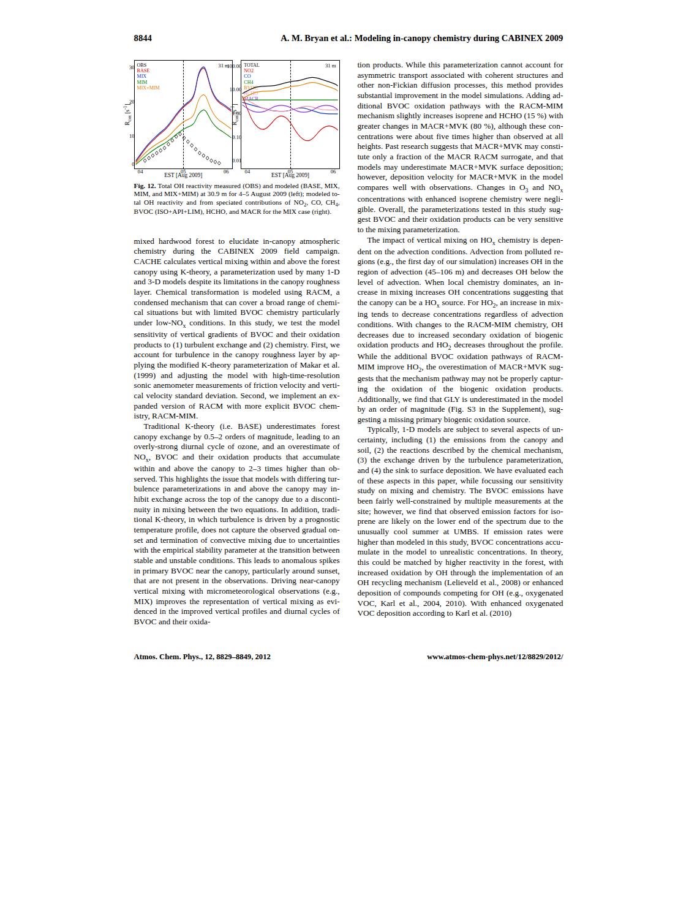8844
A. M. Bryan et al.: Modeling in-canopy chemistry during CABINEX 2009
30 20 10 0
ROH [s-1]
OBS
BASE
MIX
MIM
MIX+MIM
31 m
04 05 06
EST [Aug 2009]
100.00 10.00 1.00 0.10 0.01
ROH [s-1]
TOTAL
NO2
CO
CH4
BVOC
HCHO
MACR
31 m
04 05 06
EST [Aug 2009]
Fig. 12. Total OH reactivity measured (OBS) and modeled (BASE, MIX, MIM, and MIX+MIM) at 30.9 m for 4–5 August 2009 (left); modeled total OH reactivity and from speciated contributions of NO2, CO, CH4, BVOC (ISO+API+LIM), HCHO, and MACR for the MIX case (right).
mixed hardwood forest to elucidate in-canopy atmospheric chemistry during the CABINEX 2009 field campaign. CACHE calculates vertical mixing within and above the forest canopy using K-theory, a parameterization used by many 1-D and 3-D models despite its limitations in the canopy roughness layer. Chemical transformation is modeled using RACM, a condensed mechanism that can cover a broad range of chemical situations but with limited BVOC chemistry particularly under low-NOx conditions. In this study, we test the model sensitivity of vertical gradients of BVOC and their oxidation products to (1) turbulent exchange and (2) chemistry. First, we account for turbulence in the canopy roughness layer by applying the modified K-theory parameterization of Makar et al. (1999) and adjusting the model with high-time-resolution sonic anemometer measurements of friction velocity and vertical velocity standard deviation. Second, we implement an expanded version of RACM with more explicit BVOC chemistry, RACM-MIM.
Traditional K-theory (i.e. BASE) underestimates forest canopy exchange by 0.5–2 orders of magnitude, leading to an overly-strong diurnal cycle of ozone, and an overestimate of NOx, BVOC and their oxidation products that accumulate within and above the canopy to 2–3 times higher than observed. This highlights the issue that models with differing turbulence parameterizations in and above the canopy may inhibit exchange across the top of the canopy due to a discontinuity in mixing between the two equations. In addition, traditional K-theory, in which turbulence is driven by a prognostic temperature profile, does not capture the observed gradual onset and termination of convective mixing due to uncertainties with the empirical stability parameter at the transition between stable and unstable conditions. This leads to anomalous spikes in primary BVOC near the canopy, particularly around sunset, that are not present in the observations. Driving near-canopy vertical mixing with micrometeorological observations (e.g., MIX) improves the representation of vertical mixing as evidenced in the improved vertical profiles and diurnal cycles of BVOC and their oxida-
tion products. While this parameterization cannot account for asymmetric transport associated with coherent structures and other non-Fickian diffusion processes, this method provides substantial improvement in the model simulations. Adding additional BVOC oxidation pathways with the RACM-MIM mechanism slightly increases isoprene and HCHO (15 %) with greater changes in MACR+MVK (80 %), although these concentrations were about five times higher than observed at all heights. Past research suggests that MACR+MVK may constitute only a fraction of the MACR RACM surrogate, and that models may underestimate MACR+MVK surface deposition; however, deposition velocity for MACR+MVK in the model compares well with observations. Changes in O3 and NOx concentrations with enhanced isoprene chemistry were negligible. Overall, the parameterizations tested in this study suggest BVOC and their oxidation products can be very sensitive to the mixing parameterization.
The impact of vertical mixing on HOx chemistry is dependent on the advection conditions. Advection from polluted regions (e.g., the first day of our simulation) increases OH in the region of advection (45–106 m) and decreases OH below the level of advection. When local chemistry dominates, an increase in mixing increases OH concentrations suggesting that the canopy can be a HOx source. For HO2, an increase in mixing tends to decrease concentrations regardless of advection conditions. With changes to the RACM-MIM chemistry, OH decreases due to increased secondary oxidation of biogenic oxidation products and HO2 decreases throughout the profile. While the additional BVOC oxidation pathways of RACM-MIM improve HO2, the overestimation of MACR+MVK suggests that the mechanism pathway may not be properly capturing the oxidation of the biogenic oxidation products. Additionally, we find that GLY is underestimated in the model by an order of magnitude (Fig. S3 in the Supplement), suggesting a missing primary biogenic oxidation source.
Typically, 1-D models are subject to several aspects of uncertainty, including (1) the emissions from the canopy and soil, (2) the reactions described by the chemical mechanism, (3) the exchange driven by the turbulence parameterization, and (4) the sink to surface deposition. We have evaluated each of these aspects in this paper, while focussing our sensitivity study on mixing and chemistry. The BVOC emissions have been fairly well-constrained by multiple measurements at the site; however, we find that observed emission factors for isoprene are likely on the lower end of the spectrum due to the unusually cool summer at UMBS. If emission rates were higher than modeled in this study, BVOC concentrations accumulate in the model to unrealistic concentrations. In theory, this could be matched by higher reactivity in the forest, with increased oxidation by OH through the implementation of an OH recycling mechanism (Lelieveld et al., 2008) or enhanced deposition of compounds competing for OH (e.g., oxygenated VOC, Karl et al., 2004, 2010). With enhanced oxygenated VOC deposition according to Karl et al. (2010)
Atmos. Chem. Phys., 12, 8829–8849, 2012
www.atmos-chem-phys.net/12/8829/2012/